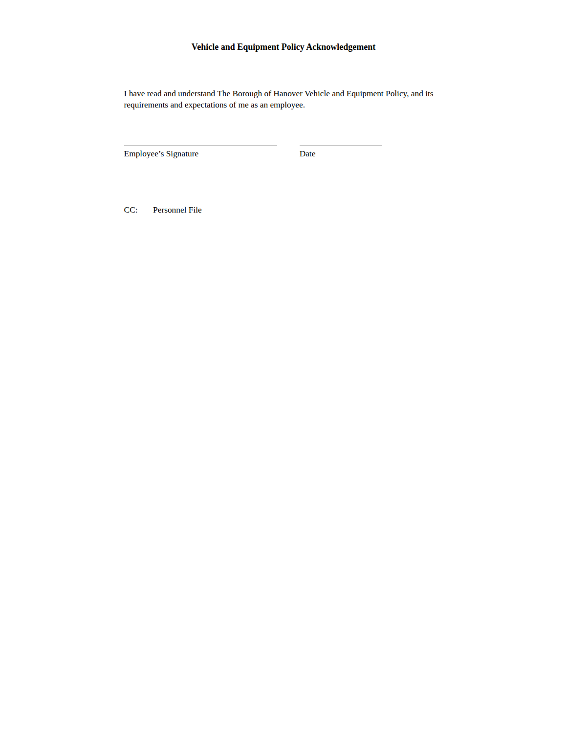Vehicle and Equipment Policy Acknowledgement
I have read and understand The Borough of Hanover Vehicle and Equipment Policy, and its requirements and expectations of me as an employee.
| Employee’s Signature | | Date |
CC: Personnel File